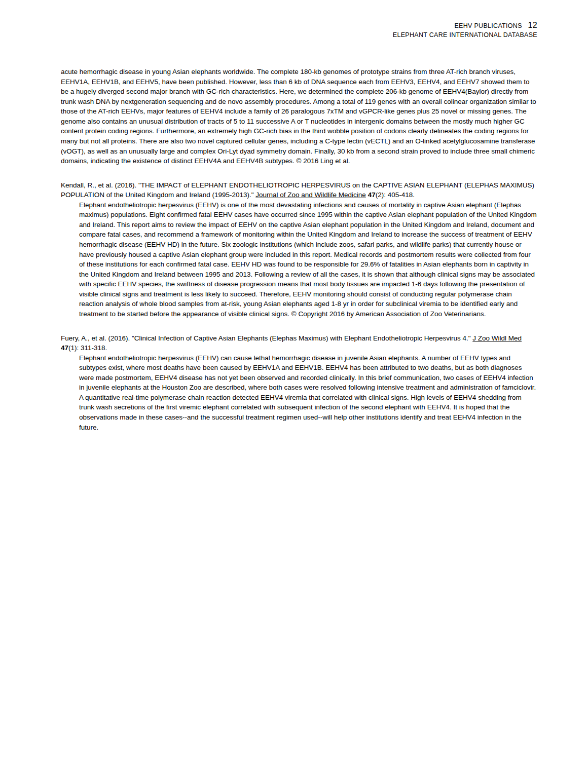EEHV PUBLICATIONS 12
ELEPHANT CARE INTERNATIONAL DATABASE
acute hemorrhagic disease in young Asian elephants worldwide. The complete 180-kb genomes of prototype strains from three AT-rich branch viruses, EEHV1A, EEHV1B, and EEHV5, have been published. However, less than 6 kb of DNA sequence each from EEHV3, EEHV4, and EEHV7 showed them to be a hugely diverged second major branch with GC-rich characteristics. Here, we determined the complete 206-kb genome of EEHV4(Baylor) directly from trunk wash DNA by nextgeneration sequencing and de novo assembly procedures. Among a total of 119 genes with an overall colinear organization similar to those of the AT-rich EEHVs, major features of EEHV4 include a family of 26 paralogous 7xTM and vGPCR-like genes plus 25 novel or missing genes. The genome also contains an unusual distribution of tracts of 5 to 11 successive A or T nucleotides in intergenic domains between the mostly much higher GC content protein coding regions. Furthermore, an extremely high GC-rich bias in the third wobble position of codons clearly delineates the coding regions for many but not all proteins. There are also two novel captured cellular genes, including a C-type lectin (vECTL) and an O-linked acetylglucosamine transferase (vOGT), as well as an unusually large and complex Ori-Lyt dyad symmetry domain. Finally, 30 kb from a second strain proved to include three small chimeric domains, indicating the existence of distinct EEHV4A and EEHV4B subtypes. © 2016 Ling et al.
Kendall, R., et al. (2016). "THE IMPACT of ELEPHANT ENDOTHELIOTROPIC HERPESVIRUS on the CAPTIVE ASIAN ELEPHANT (ELEPHAS MAXIMUS) POPULATION of the United Kingdom and Ireland (1995-2013)." Journal of Zoo and Wildlife Medicine 47(2): 405-418.
Elephant endotheliotropic herpesvirus (EEHV) is one of the most devastating infections and causes of mortality in captive Asian elephant (Elephas maximus) populations. Eight confirmed fatal EEHV cases have occurred since 1995 within the captive Asian elephant population of the United Kingdom and Ireland. This report aims to review the impact of EEHV on the captive Asian elephant population in the United Kingdom and Ireland, document and compare fatal cases, and recommend a framework of monitoring within the United Kingdom and Ireland to increase the success of treatment of EEHV hemorrhagic disease (EEHV HD) in the future. Six zoologic institutions (which include zoos, safari parks, and wildlife parks) that currently house or have previously housed a captive Asian elephant group were included in this report. Medical records and postmortem results were collected from four of these institutions for each confirmed fatal case. EEHV HD was found to be responsible for 29.6% of fatalities in Asian elephants born in captivity in the United Kingdom and Ireland between 1995 and 2013. Following a review of all the cases, it is shown that although clinical signs may be associated with specific EEHV species, the swiftness of disease progression means that most body tissues are impacted 1-6 days following the presentation of visible clinical signs and treatment is less likely to succeed. Therefore, EEHV monitoring should consist of conducting regular polymerase chain reaction analysis of whole blood samples from at-risk, young Asian elephants aged 1-8 yr in order for subclinical viremia to be identified early and treatment to be started before the appearance of visible clinical signs. © Copyright 2016 by American Association of Zoo Veterinarians.
Fuery, A., et al. (2016). "Clinical Infection of Captive Asian Elephants (Elephas Maximus) with Elephant Endotheliotropic Herpesvirus 4." J Zoo Wildl Med 47(1): 311-318.
Elephant endotheliotropic herpesvirus (EEHV) can cause lethal hemorrhagic disease in juvenile Asian elephants. A number of EEHV types and subtypes exist, where most deaths have been caused by EEHV1A and EEHV1B. EEHV4 has been attributed to two deaths, but as both diagnoses were made postmortem, EEHV4 disease has not yet been observed and recorded clinically. In this brief communication, two cases of EEHV4 infection in juvenile elephants at the Houston Zoo are described, where both cases were resolved following intensive treatment and administration of famciclovir. A quantitative real-time polymerase chain reaction detected EEHV4 viremia that correlated with clinical signs. High levels of EEHV4 shedding from trunk wash secretions of the first viremic elephant correlated with subsequent infection of the second elephant with EEHV4. It is hoped that the observations made in these cases--and the successful treatment regimen used--will help other institutions identify and treat EEHV4 infection in the future.